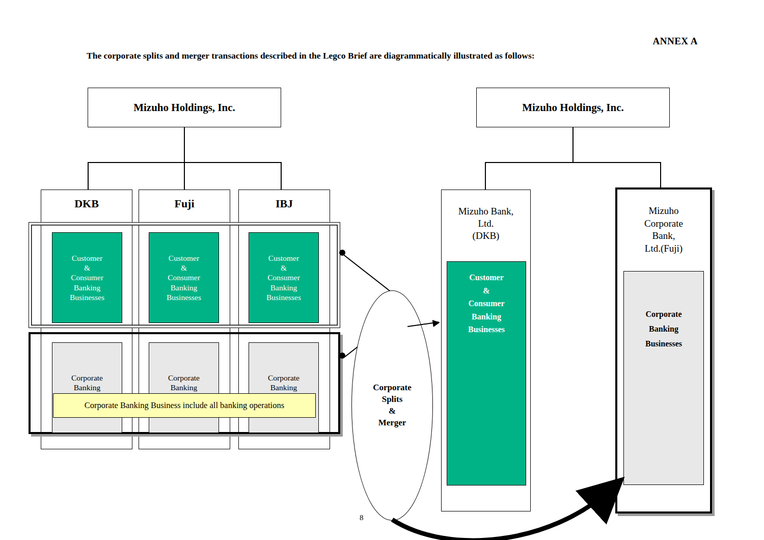ANNEX A
The corporate splits and merger transactions described in the Legco Brief are diagrammatically illustrated as follows:
Mizuho Holdings, Inc.
Mizuho Holdings, Inc.
DKB
Fuji
IBJ
Customer
&
Consumer
Banking
Businesses
Customer
&
Consumer
Banking
Businesses
Customer
&
Consumer
Banking
Businesses
Corporate
Banking
Businesses
Corporate
Banking
Businesses
Corporate
Banking
Businesses
Corporate Banking Business include all banking operations
Corporate
Splits
&
Merger
Mizuho Bank,
Ltd.
(DKB)
Customer
&
Consumer
Banking
Businesses
Mizuho
Corporate
Bank,
Ltd.(Fuji)
Corporate
Banking
Businesses
8